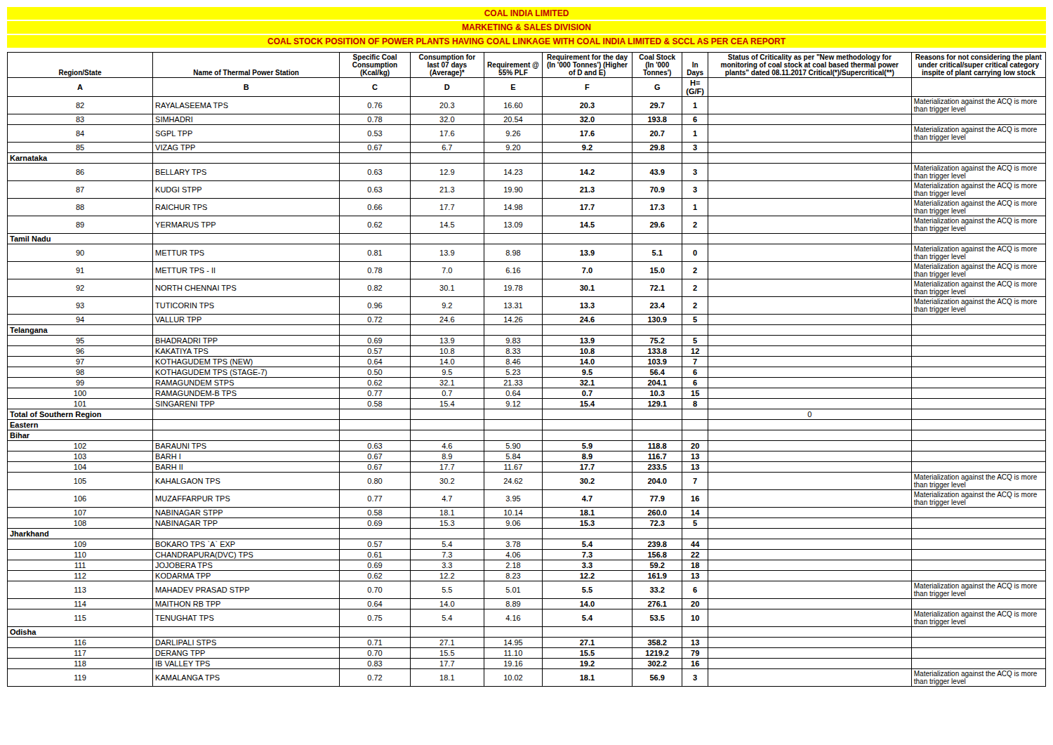COAL INDIA LIMITED
MARKETING & SALES DIVISION
COAL STOCK POSITION OF POWER PLANTS HAVING COAL LINKAGE WITH COAL INDIA LIMITED & SCCL AS PER CEA REPORT
| Region/State | Name of Thermal Power Station | Specific Coal Consumption (Kcal/kg) | Consumption for last 07 days (Average)* | Requirement @ 55% PLF | Requirement for the day (In '000 Tonnes') (Higher of D and E) | Coal Stock (In '000 Tonnes') | In Days | Status of Criticality as per "New methodology for monitoring of coal stock at coal based thermal power plants" dated 08.11.2017 Critical(*)/Supercritical(**) | Reasons for not considering the plant under critical/super critical category inspite of plant carrying low stock |
| --- | --- | --- | --- | --- | --- | --- | --- | --- | --- |
| A | B | C | D | E | F | G | H=(G/F) | | |
| 82 | RAYALASEEMA TPS | 0.76 | 20.3 | 16.60 | 20.3 | 29.7 | 1 | | Materialization against the ACQ is more than trigger level |
| 83 | SIMHADRI | 0.78 | 32.0 | 20.54 | 32.0 | 193.8 | 6 | | |
| 84 | SGPL TPP | 0.53 | 17.6 | 9.26 | 17.6 | 20.7 | 1 | | Materialization against the ACQ is more than trigger level |
| 85 | VIZAG TPP | 0.67 | 6.7 | 9.20 | 9.2 | 29.8 | 3 | | |
| Karnataka | | | | | | | | | |
| 86 | BELLARY TPS | 0.63 | 12.9 | 14.23 | 14.2 | 43.9 | 3 | | Materialization against the ACQ is more than trigger level |
| 87 | KUDGI STPP | 0.63 | 21.3 | 19.90 | 21.3 | 70.9 | 3 | | Materialization against the ACQ is more than trigger level |
| 88 | RAICHUR TPS | 0.66 | 17.7 | 14.98 | 17.7 | 17.3 | 1 | | Materialization against the ACQ is more than trigger level |
| 89 | YERMARUS TPP | 0.62 | 14.5 | 13.09 | 14.5 | 29.6 | 2 | | Materialization against the ACQ is more than trigger level |
| Tamil Nadu | | | | | | | | | |
| 90 | METTUR TPS | 0.81 | 13.9 | 8.98 | 13.9 | 5.1 | 0 | | Materialization against the ACQ is more than trigger level |
| 91 | METTUR TPS - II | 0.78 | 7.0 | 6.16 | 7.0 | 15.0 | 2 | | Materialization against the ACQ is more than trigger level |
| 92 | NORTH CHENNAI TPS | 0.82 | 30.1 | 19.78 | 30.1 | 72.1 | 2 | | Materialization against the ACQ is more than trigger level |
| 93 | TUTICORIN TPS | 0.96 | 9.2 | 13.31 | 13.3 | 23.4 | 2 | | Materialization against the ACQ is more than trigger level |
| 94 | VALLUR TPP | 0.72 | 24.6 | 14.26 | 24.6 | 130.9 | 5 | | |
| Telangana | | | | | | | | | |
| 95 | BHADRADRI TPP | 0.69 | 13.9 | 9.83 | 13.9 | 75.2 | 5 | | |
| 96 | KAKATIYA TPS | 0.57 | 10.8 | 8.33 | 10.8 | 133.8 | 12 | | |
| 97 | KOTHAGUDEM TPS (NEW) | 0.64 | 14.0 | 8.46 | 14.0 | 103.9 | 7 | | |
| 98 | KOTHAGUDEM TPS (STAGE-7) | 0.50 | 9.5 | 5.23 | 9.5 | 56.4 | 6 | | |
| 99 | RAMAGUNDEM STPS | 0.62 | 32.1 | 21.33 | 32.1 | 204.1 | 6 | | |
| 100 | RAMAGUNDEM-B TPS | 0.77 | 0.7 | 0.64 | 0.7 | 10.3 | 15 | | |
| 101 | SINGARENI TPP | 0.58 | 15.4 | 9.12 | 15.4 | 129.1 | 8 | | |
| Total of Southern Region | | | | | | | | 0 | |
| Eastern | | | | | | | | | |
| Bihar | | | | | | | | | |
| 102 | BARAUNI TPS | 0.63 | 4.6 | 5.90 | 5.9 | 118.8 | 20 | | |
| 103 | BARH I | 0.67 | 8.9 | 5.84 | 8.9 | 116.7 | 13 | | |
| 104 | BARH II | 0.67 | 17.7 | 11.67 | 17.7 | 233.5 | 13 | | |
| 105 | KAHALGAON TPS | 0.80 | 30.2 | 24.62 | 30.2 | 204.0 | 7 | | Materialization against the ACQ is more than trigger level |
| 106 | MUZAFFARPUR TPS | 0.77 | 4.7 | 3.95 | 4.7 | 77.9 | 16 | | Materialization against the ACQ is more than trigger level |
| 107 | NABINAGAR STPP | 0.58 | 18.1 | 10.14 | 18.1 | 260.0 | 14 | | |
| 108 | NABINAGAR TPP | 0.69 | 15.3 | 9.06 | 15.3 | 72.3 | 5 | | |
| Jharkhand | | | | | | | | | |
| 109 | BOKARO TPS `A` EXP | 0.57 | 5.4 | 3.78 | 5.4 | 239.8 | 44 | | |
| 110 | CHANDRAPURA(DVC) TPS | 0.61 | 7.3 | 4.06 | 7.3 | 156.8 | 22 | | |
| 111 | JOJOBERA TPS | 0.69 | 3.3 | 2.18 | 3.3 | 59.2 | 18 | | |
| 112 | KODARMA TPP | 0.62 | 12.2 | 8.23 | 12.2 | 161.9 | 13 | | |
| 113 | MAHADEV PRASAD STPP | 0.70 | 5.5 | 5.01 | 5.5 | 33.2 | 6 | | Materialization against the ACQ is more than trigger level |
| 114 | MAITHON RB TPP | 0.64 | 14.0 | 8.89 | 14.0 | 276.1 | 20 | | |
| 115 | TENUGHAT TPS | 0.75 | 5.4 | 4.16 | 5.4 | 53.5 | 10 | | Materialization against the ACQ is more than trigger level |
| Odisha | | | | | | | | | |
| 116 | DARLIPALI STPS | 0.71 | 27.1 | 14.95 | 27.1 | 358.2 | 13 | | |
| 117 | DERANG TPP | 0.70 | 15.5 | 11.10 | 15.5 | 1219.2 | 79 | | |
| 118 | IB VALLEY TPS | 0.83 | 17.7 | 19.16 | 19.2 | 302.2 | 16 | | |
| 119 | KAMALANGA TPS | 0.72 | 18.1 | 10.02 | 18.1 | 56.9 | 3 | | Materialization against the ACQ is more than trigger level |